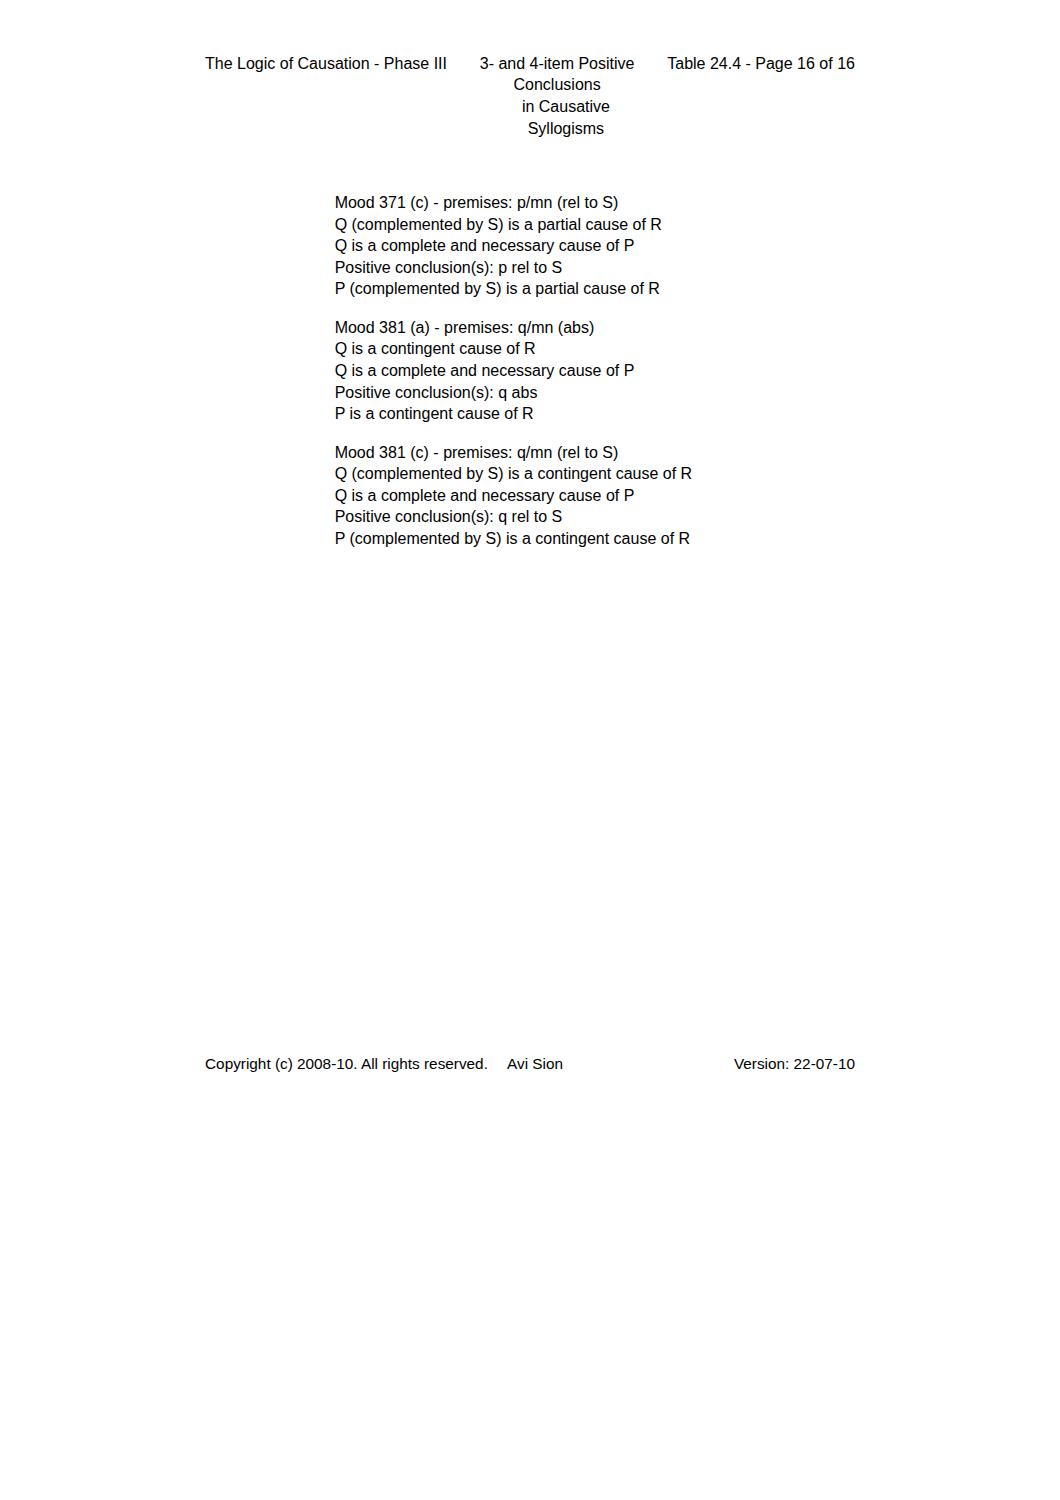The Logic of Causation - Phase III
3- and 4-item Positive Conclusions in Causative Syllogisms
Table 24.4 - Page 16 of 16
Mood 371 (c) - premises: p/mn (rel to S)
Q (complemented by S) is a partial cause of R
Q is a complete and necessary cause of P
Positive conclusion(s): p rel to S
P (complemented by S) is a partial cause of R
Mood 381 (a) - premises: q/mn (abs)
Q is a contingent cause of R
Q is a complete and necessary cause of P
Positive conclusion(s): q abs
P is a contingent cause of R
Mood 381 (c) - premises: q/mn (rel to S)
Q (complemented by S) is a contingent cause of R
Q is a complete and necessary cause of P
Positive conclusion(s): q rel to S
P (complemented by S) is a contingent cause of R
Copyright (c) 2008-10. All rights reserved.
Avi Sion
Version: 22-07-10